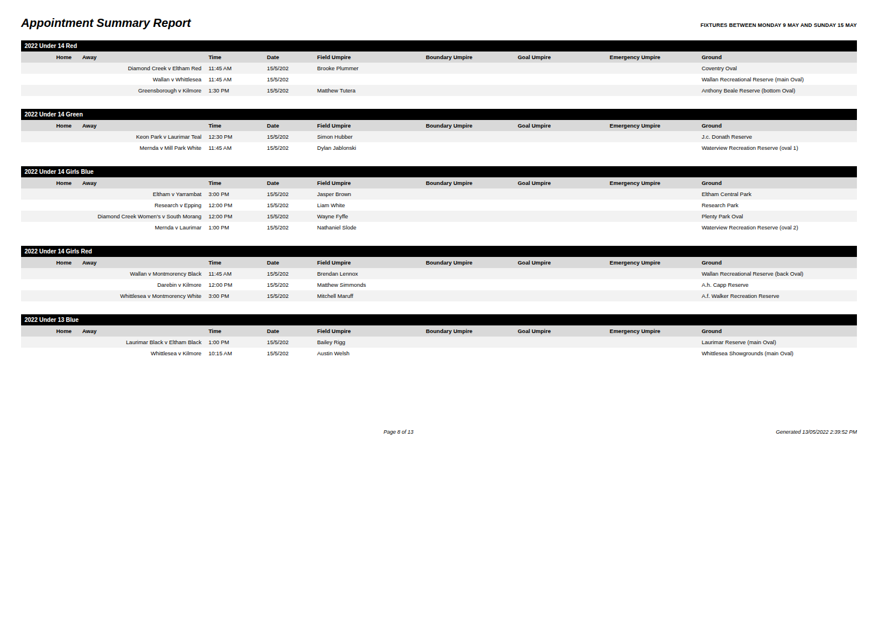Appointment Summary Report
FIXTURES BETWEEN MONDAY 9 MAY AND SUNDAY 15 MAY
2022 Under 14 Red
| Home Away | Time | Date | Field Umpire | Boundary Umpire | Goal Umpire | Emergency Umpire | Ground |
| --- | --- | --- | --- | --- | --- | --- | --- |
| Diamond Creek v Eltham Red | 11:45 AM | 15/5/202 | Brooke Plummer | | | | Coventry Oval |
| Wallan v Whittlesea | 11:45 AM | 15/5/202 | | | | | Wallan Recreational Reserve (main Oval) |
| Greensborough v Kilmore | 1:30 PM | 15/5/202 | Matthew Tutera | | | | Anthony Beale Reserve (bottom Oval) |
2022 Under 14 Green
| Home Away | Time | Date | Field Umpire | Boundary Umpire | Goal Umpire | Emergency Umpire | Ground |
| --- | --- | --- | --- | --- | --- | --- | --- |
| Keon Park v Laurimar Teal | 12:30 PM | 15/5/202 | Simon Hubber | | | | J.c. Donath Reserve |
| Mernda v Mill Park White | 11:45 AM | 15/5/202 | Dylan Jablonski | | | | Waterview Recreation Reserve (oval 1) |
2022 Under 14 Girls Blue
| Home Away | Time | Date | Field Umpire | Boundary Umpire | Goal Umpire | Emergency Umpire | Ground |
| --- | --- | --- | --- | --- | --- | --- | --- |
| Eltham v Yarrambat | 3:00 PM | 15/5/202 | Jasper Brown | | | | Eltham Central Park |
| Research v Epping | 12:00 PM | 15/5/202 | Liam White | | | | Research Park |
| Diamond Creek Women's v South Morang | 12:00 PM | 15/5/202 | Wayne Fyffe | | | | Plenty Park Oval |
| Mernda v Laurimar | 1:00 PM | 15/5/202 | Nathaniel Slode | | | | Waterview Recreation Reserve (oval 2) |
2022 Under 14 Girls Red
| Home Away | Time | Date | Field Umpire | Boundary Umpire | Goal Umpire | Emergency Umpire | Ground |
| --- | --- | --- | --- | --- | --- | --- | --- |
| Wallan v Montmorency Black | 11:45 AM | 15/5/202 | Brendan Lennox | | | | Wallan Recreational Reserve (back Oval) |
| Darebin v Kilmore | 12:00 PM | 15/5/202 | Matthew Simmonds | | | | A.h. Capp Reserve |
| Whittlesea v Montmorency White | 3:00 PM | 15/5/202 | Mitchell Maruff | | | | A.f. Walker Recreation Reserve |
2022 Under 13 Blue
| Home Away | Time | Date | Field Umpire | Boundary Umpire | Goal Umpire | Emergency Umpire | Ground |
| --- | --- | --- | --- | --- | --- | --- | --- |
| Laurimar Black v Eltham Black | 1:00 PM | 15/5/202 | Bailey Rigg | | | | Laurimar Reserve (main Oval) |
| Whittlesea v Kilmore | 10:15 AM | 15/5/202 | Austin Welsh | | | | Whittlesea Showgrounds (main Oval) |
Page 8 of 13 Generated 13/05/2022 2:39:52 PM